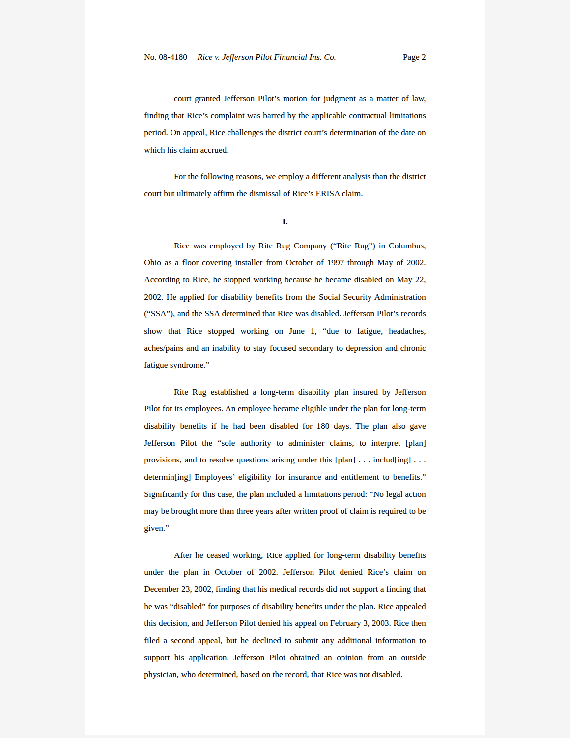No. 08-4180 Rice v. Jefferson Pilot Financial Ins. Co. Page 2
court granted Jefferson Pilot’s motion for judgment as a matter of law, finding that Rice’s complaint was barred by the applicable contractual limitations period. On appeal, Rice challenges the district court’s determination of the date on which his claim accrued.
For the following reasons, we employ a different analysis than the district court but ultimately affirm the dismissal of Rice’s ERISA claim.
I.
Rice was employed by Rite Rug Company (“Rite Rug”) in Columbus, Ohio as a floor covering installer from October of 1997 through May of 2002. According to Rice, he stopped working because he became disabled on May 22, 2002. He applied for disability benefits from the Social Security Administration (“SSA”), and the SSA determined that Rice was disabled. Jefferson Pilot’s records show that Rice stopped working on June 1, “due to fatigue, headaches, aches/pains and an inability to stay focused secondary to depression and chronic fatigue syndrome.”
Rite Rug established a long-term disability plan insured by Jefferson Pilot for its employees. An employee became eligible under the plan for long-term disability benefits if he had been disabled for 180 days. The plan also gave Jefferson Pilot the “sole authority to administer claims, to interpret [plan] provisions, and to resolve questions arising under this [plan] . . . includ[ing] . . . determin[ing] Employees’ eligibility for insurance and entitlement to benefits.” Significantly for this case, the plan included a limitations period: “No legal action may be brought more than three years after written proof of claim is required to be given.”
After he ceased working, Rice applied for long-term disability benefits under the plan in October of 2002. Jefferson Pilot denied Rice’s claim on December 23, 2002, finding that his medical records did not support a finding that he was “disabled” for purposes of disability benefits under the plan. Rice appealed this decision, and Jefferson Pilot denied his appeal on February 3, 2003. Rice then filed a second appeal, but he declined to submit any additional information to support his application. Jefferson Pilot obtained an opinion from an outside physician, who determined, based on the record, that Rice was not disabled.